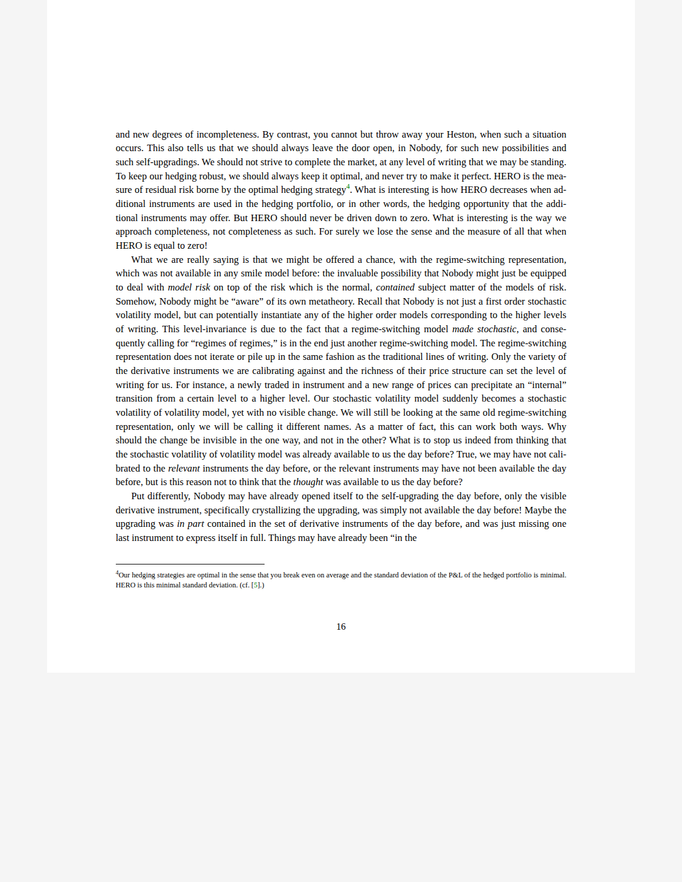and new degrees of incompleteness. By contrast, you cannot but throw away your Heston, when such a situation occurs. This also tells us that we should always leave the door open, in Nobody, for such new possibilities and such self-upgradings. We should not strive to complete the market, at any level of writing that we may be standing. To keep our hedging robust, we should always keep it optimal, and never try to make it perfect. HERO is the measure of residual risk borne by the optimal hedging strategy4. What is interesting is how HERO decreases when additional instruments are used in the hedging portfolio, or in other words, the hedging opportunity that the additional instruments may offer. But HERO should never be driven down to zero. What is interesting is the way we approach completeness, not completeness as such. For surely we lose the sense and the measure of all that when HERO is equal to zero!
What we are really saying is that we might be offered a chance, with the regime-switching representation, which was not available in any smile model before: the invaluable possibility that Nobody might just be equipped to deal with model risk on top of the risk which is the normal, contained subject matter of the models of risk. Somehow, Nobody might be “aware” of its own metatheory. Recall that Nobody is not just a first order stochastic volatility model, but can potentially instantiate any of the higher order models corresponding to the higher levels of writing. This level-invariance is due to the fact that a regime-switching model made stochastic, and consequently calling for “regimes of regimes,” is in the end just another regime-switching model. The regime-switching representation does not iterate or pile up in the same fashion as the traditional lines of writing. Only the variety of the derivative instruments we are calibrating against and the richness of their price structure can set the level of writing for us. For instance, a newly traded in instrument and a new range of prices can precipitate an “internal” transition from a certain level to a higher level. Our stochastic volatility model suddenly becomes a stochastic volatility of volatility model, yet with no visible change. We will still be looking at the same old regime-switching representation, only we will be calling it different names. As a matter of fact, this can work both ways. Why should the change be invisible in the one way, and not in the other? What is to stop us indeed from thinking that the stochastic volatility of volatility model was already available to us the day before? True, we may have not calibrated to the relevant instruments the day before, or the relevant instruments may have not been available the day before, but is this reason not to think that the thought was available to us the day before?
Put differently, Nobody may have already opened itself to the self-upgrading the day before, only the visible derivative instrument, specifically crystallizing the upgrading, was simply not available the day before! Maybe the upgrading was in part contained in the set of derivative instruments of the day before, and was just missing one last instrument to express itself in full. Things may have already been “in the
4 Our hedging strategies are optimal in the sense that you break even on average and the standard deviation of the P&L of the hedged portfolio is minimal. HERO is this minimal standard deviation. (cf. [5].)
16